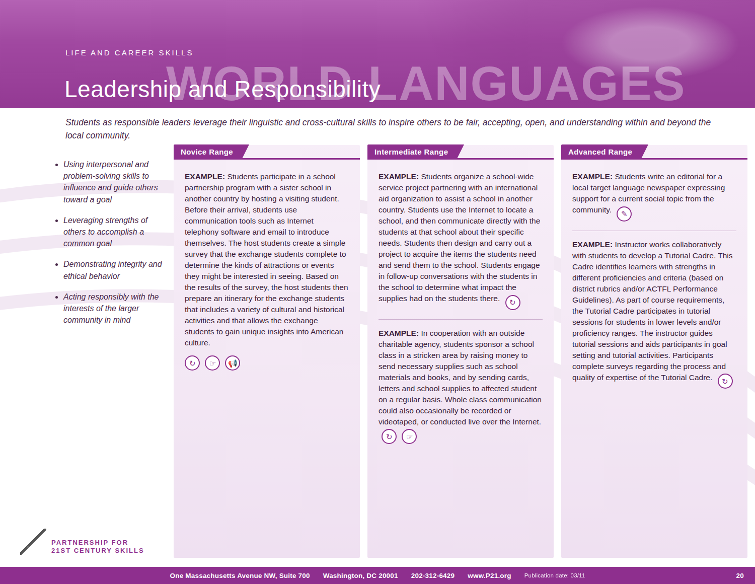WORLD LANGUAGES
Life and Career Skills
Leadership and Responsibility
Students as responsible leaders leverage their linguistic and cross-cultural skills to inspire others to be fair, accepting, open, and understanding within and beyond the local community.
Using interpersonal and problem-solving skills to influence and guide others toward a goal
Leveraging strengths of others to accomplish a common goal
Demonstrating integrity and ethical behavior
Acting responsibly with the interests of the larger community in mind
Novice Range
EXAMPLE: Students participate in a school partnership program with a sister school in another country by hosting a visiting student. Before their arrival, students use communication tools such as Internet telephony software and email to introduce themselves. The host students create a simple survey that the exchange students complete to determine the kinds of attractions or events they might be interested in seeing. Based on the results of the survey, the host students then prepare an itinerary for the exchange students that includes a variety of cultural and historical activities and that allows the exchange students to gain unique insights into American culture.
↻ ☞ 📢
Intermediate Range
EXAMPLE: Students organize a school-wide service project partnering with an international aid organization to assist a school in another country. Students use the Internet to locate a school, and then communicate directly with the students at that school about their specific needs. Students then design and carry out a project to acquire the items the students need and send them to the school. Students engage in follow-up conversations with the students in the school to determine what impact the supplies had on the students there. ↻
EXAMPLE: In cooperation with an outside charitable agency, students sponsor a school class in a stricken area by raising money to send necessary supplies such as school materials and books, and by sending cards, letters and school supplies to affected student on a regular basis. Whole class communication could also occasionally be recorded or videotaped, or conducted live over the Internet. ↻ ☞
Advanced Range
EXAMPLE: Students write an editorial for a local target language newspaper expressing support for a current social topic from the community. ✎
EXAMPLE: Instructor works collaboratively with students to develop a Tutorial Cadre. This Cadre identifies learners with strengths in different proficiencies and criteria (based on district rubrics and/or ACTFL Performance Guidelines). As part of course requirements, the Tutorial Cadre participates in tutorial sessions for students in lower levels and/or proficiency ranges. The instructor guides tutorial sessions and aids participants in goal setting and tutorial activities. Participants complete surveys regarding the process and quality of expertise of the Tutorial Cadre. ↻
Partnership for
21st Century Skills
One Massachusetts Avenue NW, Suite 700 Washington, DC 20001 202-312-6429 www.P21.org Publication date: 03/11 20